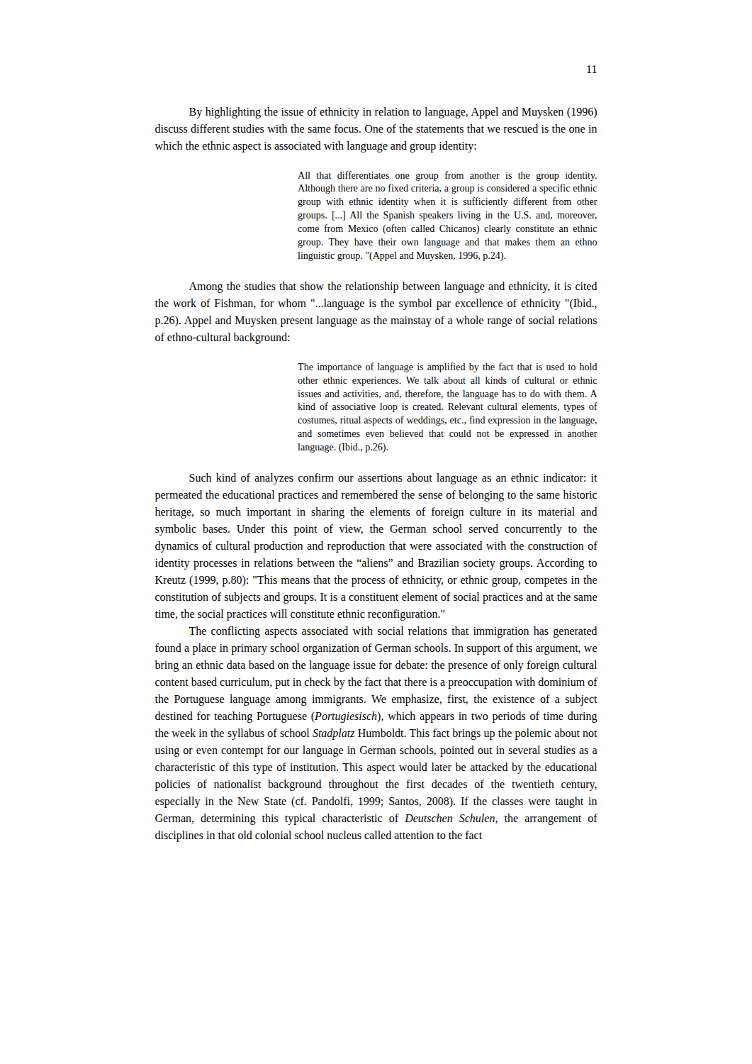11
By highlighting the issue of ethnicity in relation to language, Appel and Muysken (1996) discuss different studies with the same focus. One of the statements that we rescued is the one in which the ethnic aspect is associated with language and group identity:
All that differentiates one group from another is the group identity. Although there are no fixed criteria, a group is considered a specific ethnic group with ethnic identity when it is sufficiently different from other groups. [...] All the Spanish speakers living in the U.S. and, moreover, come from Mexico (often called Chicanos) clearly constitute an ethnic group. They have their own language and that makes them an ethno linguistic group. "(Appel and Muysken, 1996, p.24).
Among the studies that show the relationship between language and ethnicity, it is cited the work of Fishman, for whom "...language is the symbol par excellence of ethnicity "(Ibid., p.26). Appel and Muysken present language as the mainstay of a whole range of social relations of ethno-cultural background:
The importance of language is amplified by the fact that is used to hold other ethnic experiences. We talk about all kinds of cultural or ethnic issues and activities, and, therefore, the language has to do with them. A kind of associative loop is created. Relevant cultural elements, types of costumes, ritual aspects of weddings, etc., find expression in the language, and sometimes even believed that could not be expressed in another language. (Ibid., p.26).
Such kind of analyzes confirm our assertions about language as an ethnic indicator: it permeated the educational practices and remembered the sense of belonging to the same historic heritage, so much important in sharing the elements of foreign culture in its material and symbolic bases. Under this point of view, the German school served concurrently to the dynamics of cultural production and reproduction that were associated with the construction of identity processes in relations between the “aliens” and Brazilian society groups. According to Kreutz (1999, p.80): "This means that the process of ethnicity, or ethnic group, competes in the constitution of subjects and groups. It is a constituent element of social practices and at the same time, the social practices will constitute ethnic reconfiguration."
The conflicting aspects associated with social relations that immigration has generated found a place in primary school organization of German schools. In support of this argument, we bring an ethnic data based on the language issue for debate: the presence of only foreign cultural content based curriculum, put in check by the fact that there is a preoccupation with dominium of the Portuguese language among immigrants. We emphasize, first, the existence of a subject destined for teaching Portuguese (Portugiesisch), which appears in two periods of time during the week in the syllabus of school Stadplatz Humboldt. This fact brings up the polemic about not using or even contempt for our language in German schools, pointed out in several studies as a characteristic of this type of institution. This aspect would later be attacked by the educational policies of nationalist background throughout the first decades of the twentieth century, especially in the New State (cf. Pandolfi, 1999; Santos, 2008). If the classes were taught in German, determining this typical characteristic of Deutschen Schulen, the arrangement of disciplines in that old colonial school nucleus called attention to the fact